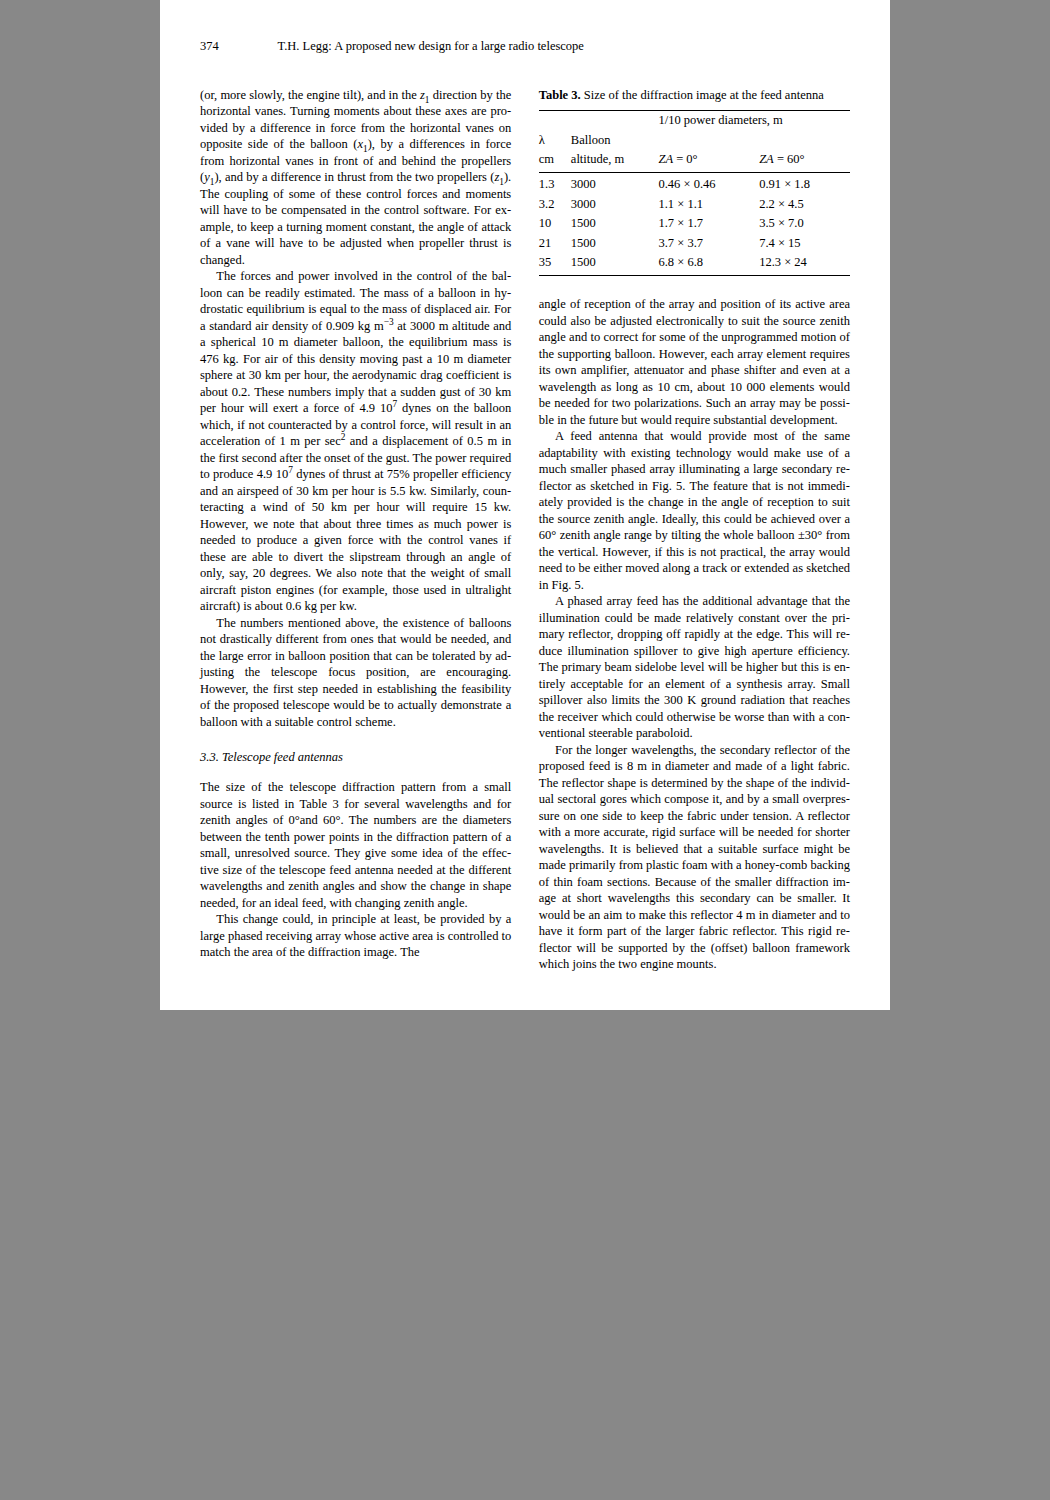374 T.H. Legg: A proposed new design for a large radio telescope
(or, more slowly, the engine tilt), and in the z1 direction by the horizontal vanes. Turning moments about these axes are provided by a difference in force from the horizontal vanes on opposite side of the balloon (x1), by a differences in force from horizontal vanes in front of and behind the propellers (y1), and by a difference in thrust from the two propellers (z1). The coupling of some of these control forces and moments will have to be compensated in the control software. For example, to keep a turning moment constant, the angle of attack of a vane will have to be adjusted when propeller thrust is changed.
The forces and power involved in the control of the balloon can be readily estimated. The mass of a balloon in hydrostatic equilibrium is equal to the mass of displaced air. For a standard air density of 0.909 kg m−3 at 3000 m altitude and a spherical 10 m diameter balloon, the equilibrium mass is 476 kg. For air of this density moving past a 10 m diameter sphere at 30 km per hour, the aerodynamic drag coefficient is about 0.2. These numbers imply that a sudden gust of 30 km per hour will exert a force of 4.9 107 dynes on the balloon which, if not counteracted by a control force, will result in an acceleration of 1 m per sec2 and a displacement of 0.5 m in the first second after the onset of the gust. The power required to produce 4.9 107 dynes of thrust at 75% propeller efficiency and an airspeed of 30 km per hour is 5.5 kw. Similarly, counteracting a wind of 50 km per hour will require 15 kw. However, we note that about three times as much power is needed to produce a given force with the control vanes if these are able to divert the slipstream through an angle of only, say, 20 degrees. We also note that the weight of small aircraft piston engines (for example, those used in ultralight aircraft) is about 0.6 kg per kw.
The numbers mentioned above, the existence of balloons not drastically different from ones that would be needed, and the large error in balloon position that can be tolerated by adjusting the telescope focus position, are encouraging. However, the first step needed in establishing the feasibility of the proposed telescope would be to actually demonstrate a balloon with a suitable control scheme.
3.3. Telescope feed antennas
The size of the telescope diffraction pattern from a small source is listed in Table 3 for several wavelengths and for zenith angles of 0°and 60°. The numbers are the diameters between the tenth power points in the diffraction pattern of a small, unresolved source. They give some idea of the effective size of the telescope feed antenna needed at the different wavelengths and zenith angles and show the change in shape needed, for an ideal feed, with changing zenith angle.
This change could, in principle at least, be provided by a large phased receiving array whose active area is controlled to match the area of the diffraction image. The
Table 3. Size of the diffraction image at the feed antenna
| | | 1/10 power diameters, m |
| --- | --- | --- |
| λ | Balloon | | |
| cm | altitude, m | ZA = 0° | ZA = 60° |
| 1.3 | 3000 | 0.46 × 0.46 | 0.91 × 1.8 |
| 3.2 | 3000 | 1.1 × 1.1 | 2.2 × 4.5 |
| 10 | 1500 | 1.7 × 1.7 | 3.5 × 7.0 |
| 21 | 1500 | 3.7 × 3.7 | 7.4 × 15 |
| 35 | 1500 | 6.8 × 6.8 | 12.3 × 24 |
angle of reception of the array and position of its active area could also be adjusted electronically to suit the source zenith angle and to correct for some of the unprogrammed motion of the supporting balloon. However, each array element requires its own amplifier, attenuator and phase shifter and even at a wavelength as long as 10 cm, about 10 000 elements would be needed for two polarizations. Such an array may be possible in the future but would require substantial development.
A feed antenna that would provide most of the same adaptability with existing technology would make use of a much smaller phased array illuminating a large secondary reflector as sketched in Fig. 5. The feature that is not immediately provided is the change in the angle of reception to suit the source zenith angle. Ideally, this could be achieved over a 60° zenith angle range by tilting the whole balloon ±30° from the vertical. However, if this is not practical, the array would need to be either moved along a track or extended as sketched in Fig. 5.
A phased array feed has the additional advantage that the illumination could be made relatively constant over the primary reflector, dropping off rapidly at the edge. This will reduce illumination spillover to give high aperture efficiency. The primary beam sidelobe level will be higher but this is entirely acceptable for an element of a synthesis array. Small spillover also limits the 300 K ground radiation that reaches the receiver which could otherwise be worse than with a conventional steerable paraboloid.
For the longer wavelengths, the secondary reflector of the proposed feed is 8 m in diameter and made of a light fabric. The reflector shape is determined by the shape of the individual sectoral gores which compose it, and by a small overpressure on one side to keep the fabric under tension. A reflector with a more accurate, rigid surface will be needed for shorter wavelengths. It is believed that a suitable surface might be made primarily from plastic foam with a honey-comb backing of thin foam sections. Because of the smaller diffraction image at short wavelengths this secondary can be smaller. It would be an aim to make this reflector 4 m in diameter and to have it form part of the larger fabric reflector. This rigid reflector will be supported by the (offset) balloon framework which joins the two engine mounts.